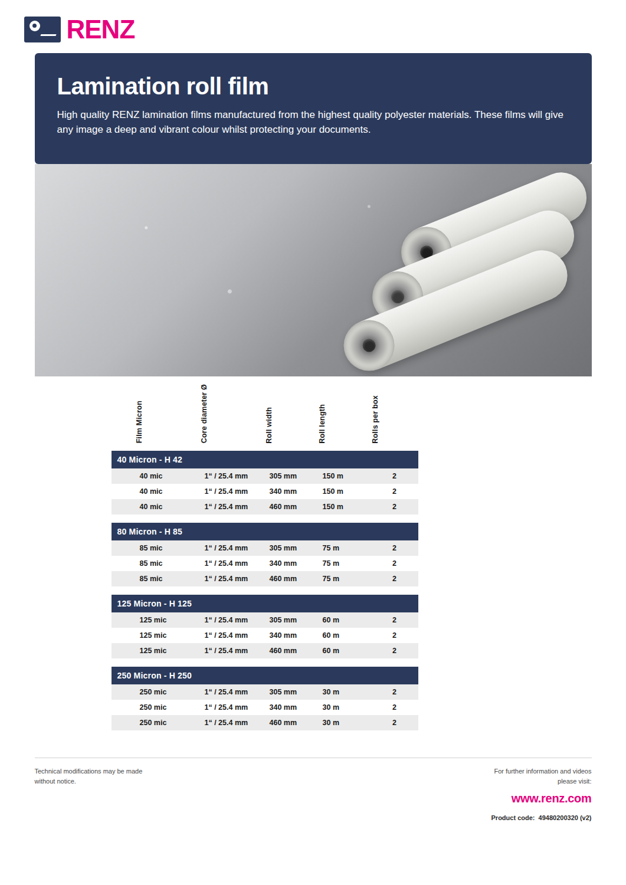RENZ
Lamination roll film
High quality RENZ lamination films manufactured from the highest quality polyester materials. These films will give any image a deep and vibrant colour whilst protecting your documents.
| | Film Micron | Core diameter Ø | Roll width | Roll length | Rolls per box |
| --- | --- | --- | --- | --- | --- |
| 40 Micron - H 42 |
| | 40 mic | 1“ / 25.4 mm | 305 mm | 150 m | 2 |
| | 40 mic | 1“ / 25.4 mm | 340 mm | 150 m | 2 |
| | 40 mic | 1“ / 25.4 mm | 460 mm | 150 m | 2 |
| 80 Micron - H 85 |
| | 85 mic | 1“ / 25.4 mm | 305 mm | 75 m | 2 |
| | 85 mic | 1“ / 25.4 mm | 340 mm | 75 m | 2 |
| | 85 mic | 1“ / 25.4 mm | 460 mm | 75 m | 2 |
| 125 Micron - H 125 |
| | 125 mic | 1“ / 25.4 mm | 305 mm | 60 m | 2 |
| | 125 mic | 1“ / 25.4 mm | 340 mm | 60 m | 2 |
| | 125 mic | 1“ / 25.4 mm | 460 mm | 60 m | 2 |
| 250 Micron - H 250 |
| | 250 mic | 1“ / 25.4 mm | 305 mm | 30 m | 2 |
| | 250 mic | 1“ / 25.4 mm | 340 mm | 30 m | 2 |
| | 250 mic | 1“ / 25.4 mm | 460 mm | 30 m | 2 |
Technical modifications may be made
without notice.
For further information and videos
please visit:
www.renz.com
Product code: 49480200320 (v2)